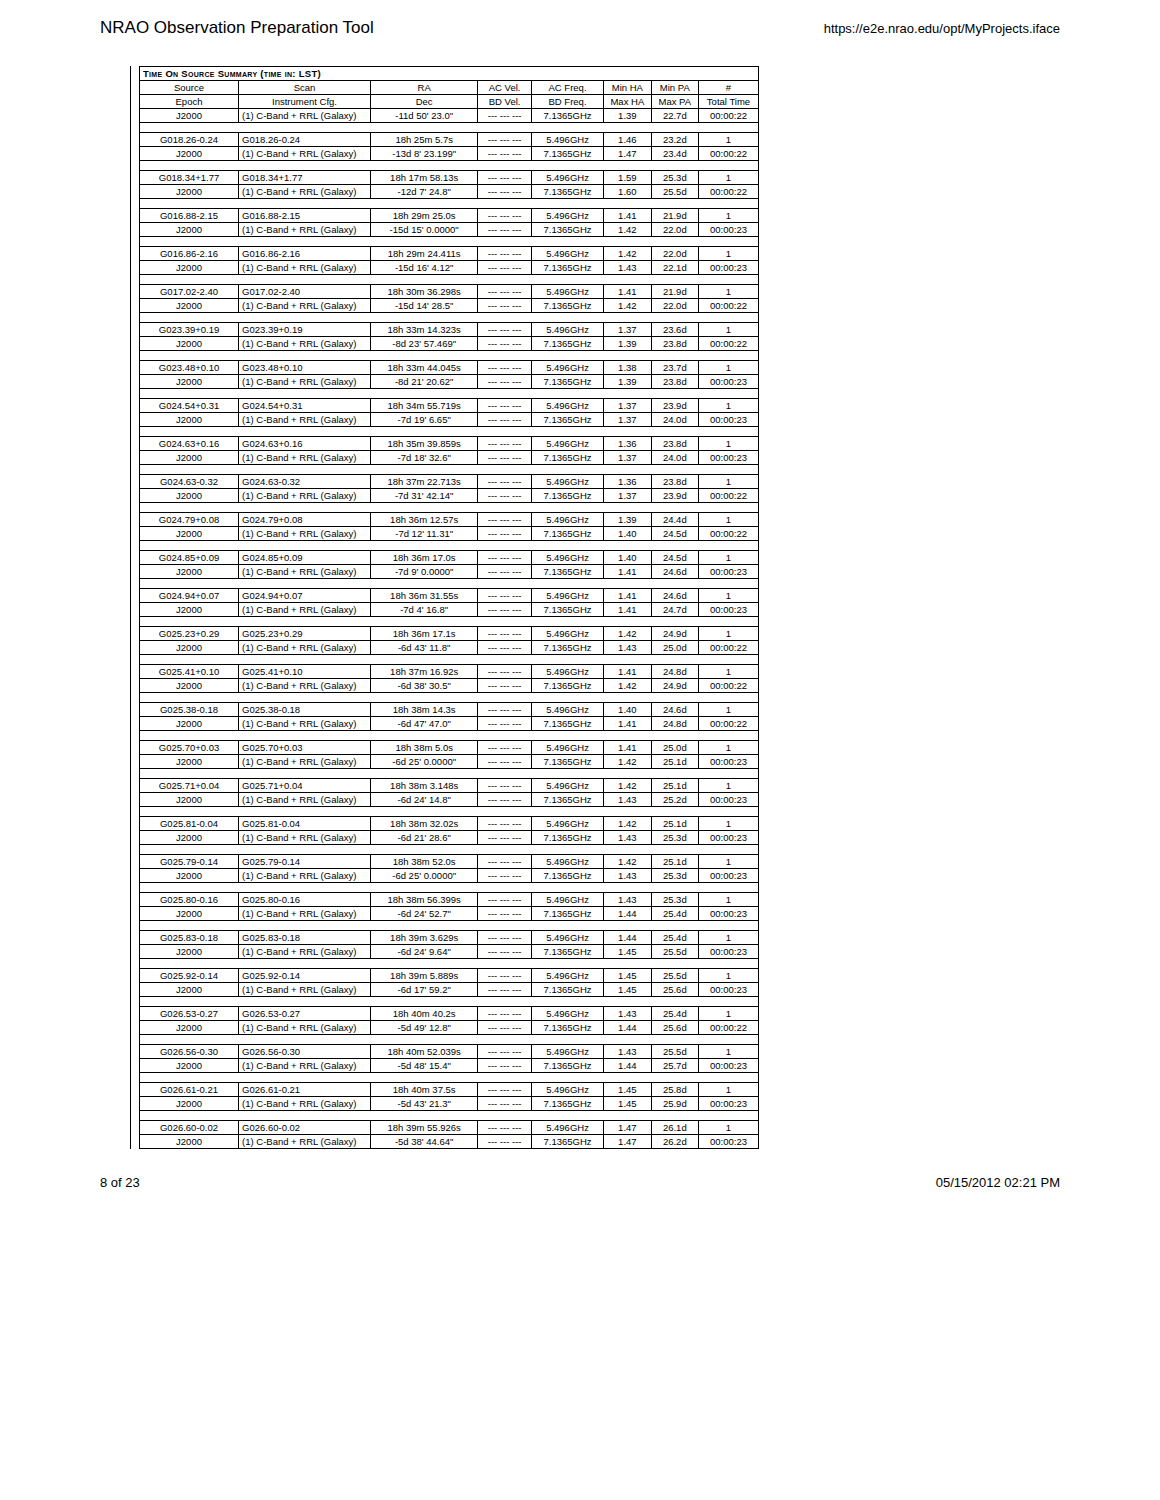NRAO Observation Preparation Tool
https://e2e.nrao.edu/opt/MyProjects.iface
| Time On Source Summary (time in: LST) |
| Source | Scan | RA | AC Vel. | AC Freq. | Min HA | Min PA | # |
| Epoch | Instrument Cfg. | Dec | BD Vel. | BD Freq. | Max HA | Max PA | Total Time |
| J2000 | (1) C-Band + RRL (Galaxy) | -11d 50' 23.0" | --- --- --- | 7.1365GHz | 1.39 | 22.7d | 00:00:22 |
| G018.26-0.24 | G018.26-0.24 | 18h 25m 5.7s | --- --- --- | 5.496GHz | 1.46 | 23.2d | 1 |
| J2000 | (1) C-Band + RRL (Galaxy) | -13d 8' 23.199" | --- --- --- | 7.1365GHz | 1.47 | 23.4d | 00:00:22 |
| G018.34+1.77 | G018.34+1.77 | 18h 17m 58.13s | --- --- --- | 5.496GHz | 1.59 | 25.3d | 1 |
| J2000 | (1) C-Band + RRL (Galaxy) | -12d 7' 24.8" | --- --- --- | 7.1365GHz | 1.60 | 25.5d | 00:00:22 |
| G016.88-2.15 | G016.88-2.15 | 18h 29m 25.0s | --- --- --- | 5.496GHz | 1.41 | 21.9d | 1 |
| J2000 | (1) C-Band + RRL (Galaxy) | -15d 15' 0.0000" | --- --- --- | 7.1365GHz | 1.42 | 22.0d | 00:00:23 |
| G016.86-2.16 | G016.86-2.16 | 18h 29m 24.411s | --- --- --- | 5.496GHz | 1.42 | 22.0d | 1 |
| J2000 | (1) C-Band + RRL (Galaxy) | -15d 16' 4.12" | --- --- --- | 7.1365GHz | 1.43 | 22.1d | 00:00:23 |
| G017.02-2.40 | G017.02-2.40 | 18h 30m 36.298s | --- --- --- | 5.496GHz | 1.41 | 21.9d | 1 |
| J2000 | (1) C-Band + RRL (Galaxy) | -15d 14' 28.5" | --- --- --- | 7.1365GHz | 1.42 | 22.0d | 00:00:22 |
| G023.39+0.19 | G023.39+0.19 | 18h 33m 14.323s | --- --- --- | 5.496GHz | 1.37 | 23.6d | 1 |
| J2000 | (1) C-Band + RRL (Galaxy) | -8d 23' 57.469" | --- --- --- | 7.1365GHz | 1.39 | 23.8d | 00:00:22 |
| G023.48+0.10 | G023.48+0.10 | 18h 33m 44.045s | --- --- --- | 5.496GHz | 1.38 | 23.7d | 1 |
| J2000 | (1) C-Band + RRL (Galaxy) | -8d 21' 20.62" | --- --- --- | 7.1365GHz | 1.39 | 23.8d | 00:00:23 |
| G024.54+0.31 | G024.54+0.31 | 18h 34m 55.719s | --- --- --- | 5.496GHz | 1.37 | 23.9d | 1 |
| J2000 | (1) C-Band + RRL (Galaxy) | -7d 19' 6.65" | --- --- --- | 7.1365GHz | 1.37 | 24.0d | 00:00:23 |
| G024.63+0.16 | G024.63+0.16 | 18h 35m 39.859s | --- --- --- | 5.496GHz | 1.36 | 23.8d | 1 |
| J2000 | (1) C-Band + RRL (Galaxy) | -7d 18' 32.6" | --- --- --- | 7.1365GHz | 1.37 | 24.0d | 00:00:23 |
| G024.63-0.32 | G024.63-0.32 | 18h 37m 22.713s | --- --- --- | 5.496GHz | 1.36 | 23.8d | 1 |
| J2000 | (1) C-Band + RRL (Galaxy) | -7d 31' 42.14" | --- --- --- | 7.1365GHz | 1.37 | 23.9d | 00:00:22 |
| G024.79+0.08 | G024.79+0.08 | 18h 36m 12.57s | --- --- --- | 5.496GHz | 1.39 | 24.4d | 1 |
| J2000 | (1) C-Band + RRL (Galaxy) | -7d 12' 11.31" | --- --- --- | 7.1365GHz | 1.40 | 24.5d | 00:00:22 |
| G024.85+0.09 | G024.85+0.09 | 18h 36m 17.0s | --- --- --- | 5.496GHz | 1.40 | 24.5d | 1 |
| J2000 | (1) C-Band + RRL (Galaxy) | -7d 9' 0.0000" | --- --- --- | 7.1365GHz | 1.41 | 24.6d | 00:00:23 |
| G024.94+0.07 | G024.94+0.07 | 18h 36m 31.55s | --- --- --- | 5.496GHz | 1.41 | 24.6d | 1 |
| J2000 | (1) C-Band + RRL (Galaxy) | -7d 4' 16.8" | --- --- --- | 7.1365GHz | 1.41 | 24.7d | 00:00:23 |
| G025.23+0.29 | G025.23+0.29 | 18h 36m 17.1s | --- --- --- | 5.496GHz | 1.42 | 24.9d | 1 |
| J2000 | (1) C-Band + RRL (Galaxy) | -6d 43' 11.8" | --- --- --- | 7.1365GHz | 1.43 | 25.0d | 00:00:22 |
| G025.41+0.10 | G025.41+0.10 | 18h 37m 16.92s | --- --- --- | 5.496GHz | 1.41 | 24.8d | 1 |
| J2000 | (1) C-Band + RRL (Galaxy) | -6d 38' 30.5" | --- --- --- | 7.1365GHz | 1.42 | 24.9d | 00:00:22 |
| G025.38-0.18 | G025.38-0.18 | 18h 38m 14.3s | --- --- --- | 5.496GHz | 1.40 | 24.6d | 1 |
| J2000 | (1) C-Band + RRL (Galaxy) | -6d 47' 47.0" | --- --- --- | 7.1365GHz | 1.41 | 24.8d | 00:00:22 |
| G025.70+0.03 | G025.70+0.03 | 18h 38m 5.0s | --- --- --- | 5.496GHz | 1.41 | 25.0d | 1 |
| J2000 | (1) C-Band + RRL (Galaxy) | -6d 25' 0.0000" | --- --- --- | 7.1365GHz | 1.42 | 25.1d | 00:00:23 |
| G025.71+0.04 | G025.71+0.04 | 18h 38m 3.148s | --- --- --- | 5.496GHz | 1.42 | 25.1d | 1 |
| J2000 | (1) C-Band + RRL (Galaxy) | -6d 24' 14.8" | --- --- --- | 7.1365GHz | 1.43 | 25.2d | 00:00:23 |
| G025.81-0.04 | G025.81-0.04 | 18h 38m 32.02s | --- --- --- | 5.496GHz | 1.42 | 25.1d | 1 |
| J2000 | (1) C-Band + RRL (Galaxy) | -6d 21' 28.6" | --- --- --- | 7.1365GHz | 1.43 | 25.3d | 00:00:23 |
| G025.79-0.14 | G025.79-0.14 | 18h 38m 52.0s | --- --- --- | 5.496GHz | 1.42 | 25.1d | 1 |
| J2000 | (1) C-Band + RRL (Galaxy) | -6d 25' 0.0000" | --- --- --- | 7.1365GHz | 1.43 | 25.3d | 00:00:23 |
| G025.80-0.16 | G025.80-0.16 | 18h 38m 56.399s | --- --- --- | 5.496GHz | 1.43 | 25.3d | 1 |
| J2000 | (1) C-Band + RRL (Galaxy) | -6d 24' 52.7" | --- --- --- | 7.1365GHz | 1.44 | 25.4d | 00:00:23 |
| G025.83-0.18 | G025.83-0.18 | 18h 39m 3.629s | --- --- --- | 5.496GHz | 1.44 | 25.4d | 1 |
| J2000 | (1) C-Band + RRL (Galaxy) | -6d 24' 9.64" | --- --- --- | 7.1365GHz | 1.45 | 25.5d | 00:00:23 |
| G025.92-0.14 | G025.92-0.14 | 18h 39m 5.889s | --- --- --- | 5.496GHz | 1.45 | 25.5d | 1 |
| J2000 | (1) C-Band + RRL (Galaxy) | -6d 17' 59.2" | --- --- --- | 7.1365GHz | 1.45 | 25.6d | 00:00:23 |
| G026.53-0.27 | G026.53-0.27 | 18h 40m 40.2s | --- --- --- | 5.496GHz | 1.43 | 25.4d | 1 |
| J2000 | (1) C-Band + RRL (Galaxy) | -5d 49' 12.8" | --- --- --- | 7.1365GHz | 1.44 | 25.6d | 00:00:22 |
| G026.56-0.30 | G026.56-0.30 | 18h 40m 52.039s | --- --- --- | 5.496GHz | 1.43 | 25.5d | 1 |
| J2000 | (1) C-Band + RRL (Galaxy) | -5d 48' 15.4" | --- --- --- | 7.1365GHz | 1.44 | 25.7d | 00:00:23 |
| G026.61-0.21 | G026.61-0.21 | 18h 40m 37.5s | --- --- --- | 5.496GHz | 1.45 | 25.8d | 1 |
| J2000 | (1) C-Band + RRL (Galaxy) | -5d 43' 21.3" | --- --- --- | 7.1365GHz | 1.45 | 25.9d | 00:00:23 |
| G026.60-0.02 | G026.60-0.02 | 18h 39m 55.926s | --- --- --- | 5.496GHz | 1.47 | 26.1d | 1 |
| J2000 | (1) C-Band + RRL (Galaxy) | -5d 38' 44.64" | --- --- --- | 7.1365GHz | 1.47 | 26.2d | 00:00:23 |
8 of 23
05/15/2012 02:21 PM